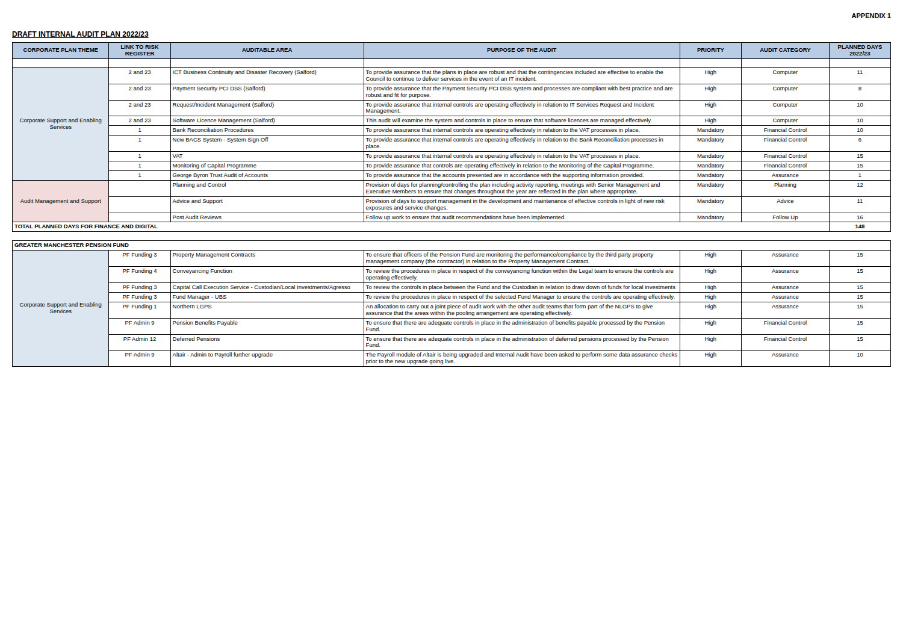APPENDIX 1
DRAFT INTERNAL AUDIT PLAN 2022/23
| CORPORATE PLAN THEME | LINK TO RISK REGISTER | AUDITABLE AREA | PURPOSE OF THE AUDIT | PRIORITY | AUDIT CATEGORY | PLANNED DAYS 2022/23 |
| --- | --- | --- | --- | --- | --- | --- |
| Corporate Support and Enabling Services | 2 and 23 | ICT Business Continuity and Disaster Recovery (Salford) | To provide assurance that the plans in place are robust and that the contingencies included are effective to enable the Council to continue to deliver services in the event of an IT incident. | High | Computer | 11 |
| 2 and 23 | Payment Security PCI DSS (Salford) | To provide assurance that the Payment Security PCI DSS system and processes are compliant with best practice and are robust and fit for purpose. | High | Computer | 8 |
| 2 and 23 | Request/Incident Management (Salford) | To provide assurance that internal controls are operating effectively in relation to IT Services Request and Incident Management. | High | Computer | 10 |
| 2 and 23 | Software Licence Management (Salford) | This audit will examine the system and controls in place to ensure that software licences are managed effectively. | High | Computer | 10 |
| 1 | Bank Reconciliation Procedures | To provide assurance that internal controls are operating effectively in relation to the VAT processes in place. | Mandatory | Financial Control | 10 |
| 1 | New BACS System - System Sign Off | To provide assurance that internal controls are operating effectively in relation to the Bank Reconciliation processes in place. | Mandatory | Financial Control | 6 |
| 1 | VAT | To provide assurance that internal controls are operating effectively in relation to the VAT processes in place. | Mandatory | Financial Control | 15 |
| 1 | Monitoring of Capital Programme | To provide assurance that controls are operating effectively in relation to the Monitoring of the Capital Programme. | Mandatory | Financial Control | 15 |
| 1 | George Byron Trust Audit of Accounts | To provide assurance that the accounts presented are in accordance with the supporting information provided. | Mandatory | Assurance | 1 |
| Audit Management and Support | | Planning and Control | Provision of days for planning/controlling the plan including activity reporting, meetings with Senior Management and Executive Members to ensure that changes throughout the year are reflected in the plan where appropriate. | Mandatory | Planning | 12 |
| | Advice and Support | Provision of days to support management in the development and maintenance of effective controls in light of new risk exposures and service changes. | Mandatory | Advice | 11 |
| | Post Audit Reviews | Follow up work to ensure that audit recommendations have been implemented. | Mandatory | Follow Up | 16 |
| TOTAL PLANNED DAYS FOR FINANCE AND DIGITAL | 148 |
| GREATER MANCHESTER PENSION FUND |
| Corporate Support and Enabling Services | PF Funding 3 | Property Management Contracts | To ensure that officers of the Pension Fund are monitoring the performance/compliance by the third party property management company (the contractor) in relation to the Property Management Contract. | High | Assurance | 15 |
| PF Funding 4 | Conveyancing Function | To review the procedures in place in respect of the conveyancing function within the Legal team to ensure the controls are operating effectively. | High | Assurance | 15 |
| PF Funding 3 | Capital Call Execution Service - Custodian/Local Investments/Agresso | To review the controls in place between the Fund and the Custodian in relation to draw down of funds for local investments | High | Assurance | 15 |
| PF Funding 3 | Fund Manager - UBS | To review the procedures in place in respect of the selected Fund Manager to ensure the controls are operating effectively. | High | Assurance | 15 |
| PF Funding 1 | Northern LGPS | An allocation to carry out a joint piece of audit work with the other audit teams that form part of the NLGPS to give assurance that the areas within the pooling arrangement are operating effectively. | High | Assurance | 15 |
| PF Admin 9 | Pension Benefits Payable | To ensure that there are adequate controls in place in the administration of benefits payable processed by the Pension Fund. | High | Financial Control | 15 |
| PF Admin 12 | Deferred Pensions | To ensure that there are adequate controls in place in the administration of deferred pensions processed by the Pension Fund. | High | Financial Control | 15 |
| PF Admin 9 | Altair - Admin to Payroll further upgrade | The Payroll module of Altair is being upgraded and Internal Audit have been asked to perform some data assurance checks prior to the new upgrade going live. | High | Assurance | 10 |